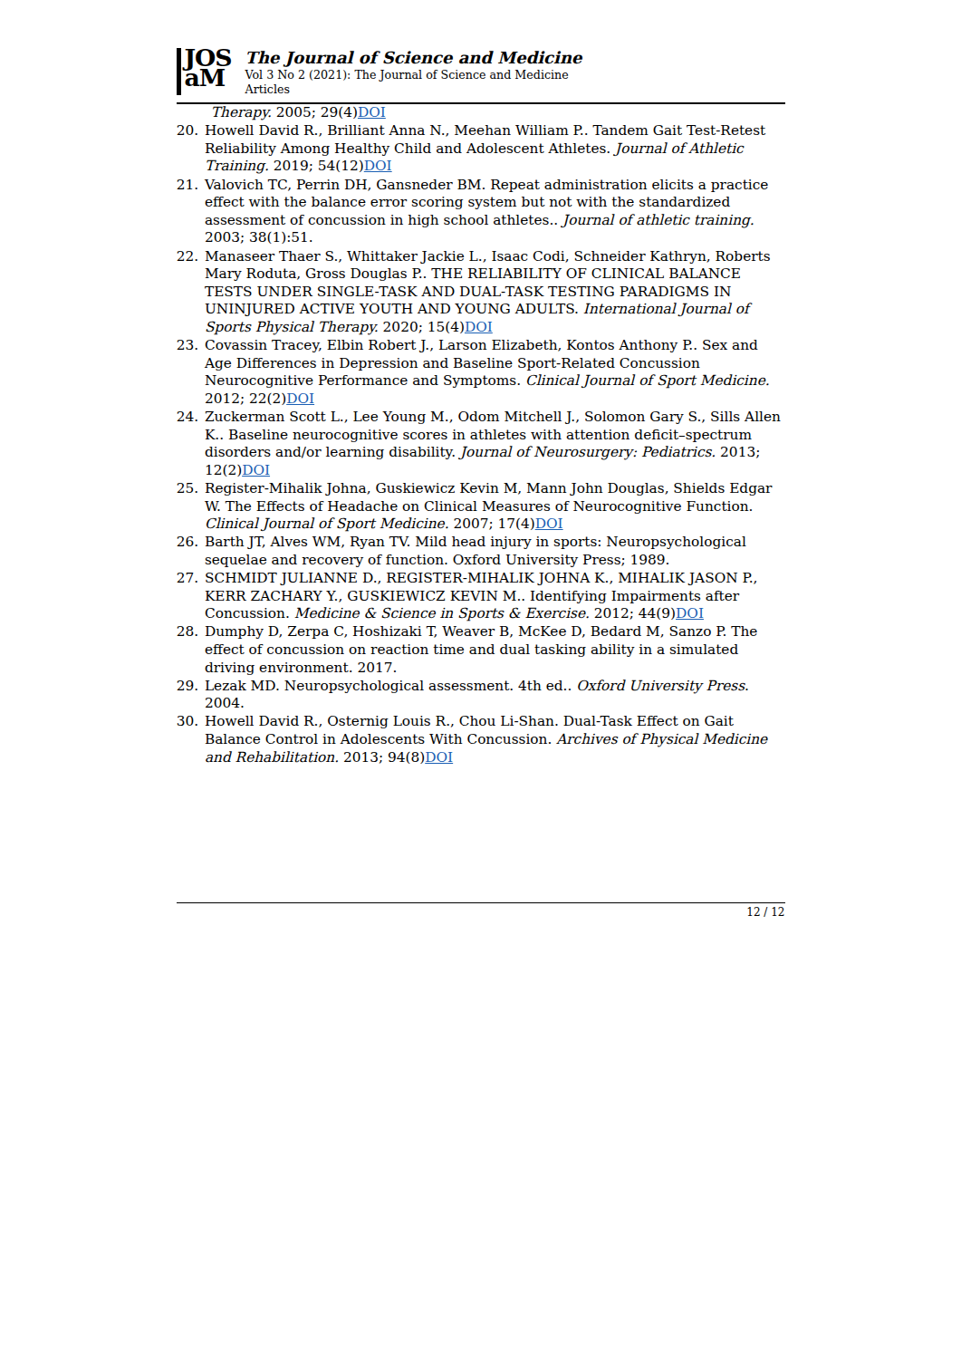JOS aM
The Journal of Science and Medicine
Vol 3 No 2 (2021): The Journal of Science and Medicine
Articles
Therapy. 2005; 29(4)DOI
20. Howell David R., Brilliant Anna N., Meehan William P.. Tandem Gait Test-Retest Reliability Among Healthy Child and Adolescent Athletes. Journal of Athletic Training. 2019; 54(12)DOI
21. Valovich TC, Perrin DH, Gansneder BM. Repeat administration elicits a practice effect with the balance error scoring system but not with the standardized assessment of concussion in high school athletes.. Journal of athletic training. 2003; 38(1):51.
22. Manaseer Thaer S., Whittaker Jackie L., Isaac Codi, Schneider Kathryn, Roberts Mary Roduta, Gross Douglas P.. THE RELIABILITY OF CLINICAL BALANCE TESTS UNDER SINGLE-TASK AND DUAL-TASK TESTING PARADIGMS IN UNINJURED ACTIVE YOUTH AND YOUNG ADULTS. International Journal of Sports Physical Therapy. 2020; 15(4)DOI
23. Covassin Tracey, Elbin Robert J., Larson Elizabeth, Kontos Anthony P.. Sex and Age Differences in Depression and Baseline Sport-Related Concussion Neurocognitive Performance and Symptoms. Clinical Journal of Sport Medicine. 2012; 22(2)DOI
24. Zuckerman Scott L., Lee Young M., Odom Mitchell J., Solomon Gary S., Sills Allen K.. Baseline neurocognitive scores in athletes with attention deficit–spectrum disorders and/or learning disability. Journal of Neurosurgery: Pediatrics. 2013; 12(2)DOI
25. Register-Mihalik Johna, Guskiewicz Kevin M, Mann John Douglas, Shields Edgar W. The Effects of Headache on Clinical Measures of Neurocognitive Function. Clinical Journal of Sport Medicine. 2007; 17(4)DOI
26. Barth JT, Alves WM, Ryan TV. Mild head injury in sports: Neuropsychological sequelae and recovery of function. Oxford University Press; 1989.
27. SCHMIDT JULIANNE D., REGISTER-MIHALIK JOHNA K., MIHALIK JASON P., KERR ZACHARY Y., GUSKIEWICZ KEVIN M.. Identifying Impairments after Concussion. Medicine & Science in Sports & Exercise. 2012; 44(9)DOI
28. Dumphy D, Zerpa C, Hoshizaki T, Weaver B, McKee D, Bedard M, Sanzo P. The effect of concussion on reaction time and dual tasking ability in a simulated driving environment. 2017.
29. Lezak MD. Neuropsychological assessment. 4th ed.. Oxford University Press. 2004.
30. Howell David R., Osternig Louis R., Chou Li-Shan. Dual-Task Effect on Gait Balance Control in Adolescents With Concussion. Archives of Physical Medicine and Rehabilitation. 2013; 94(8)DOI
12 / 12